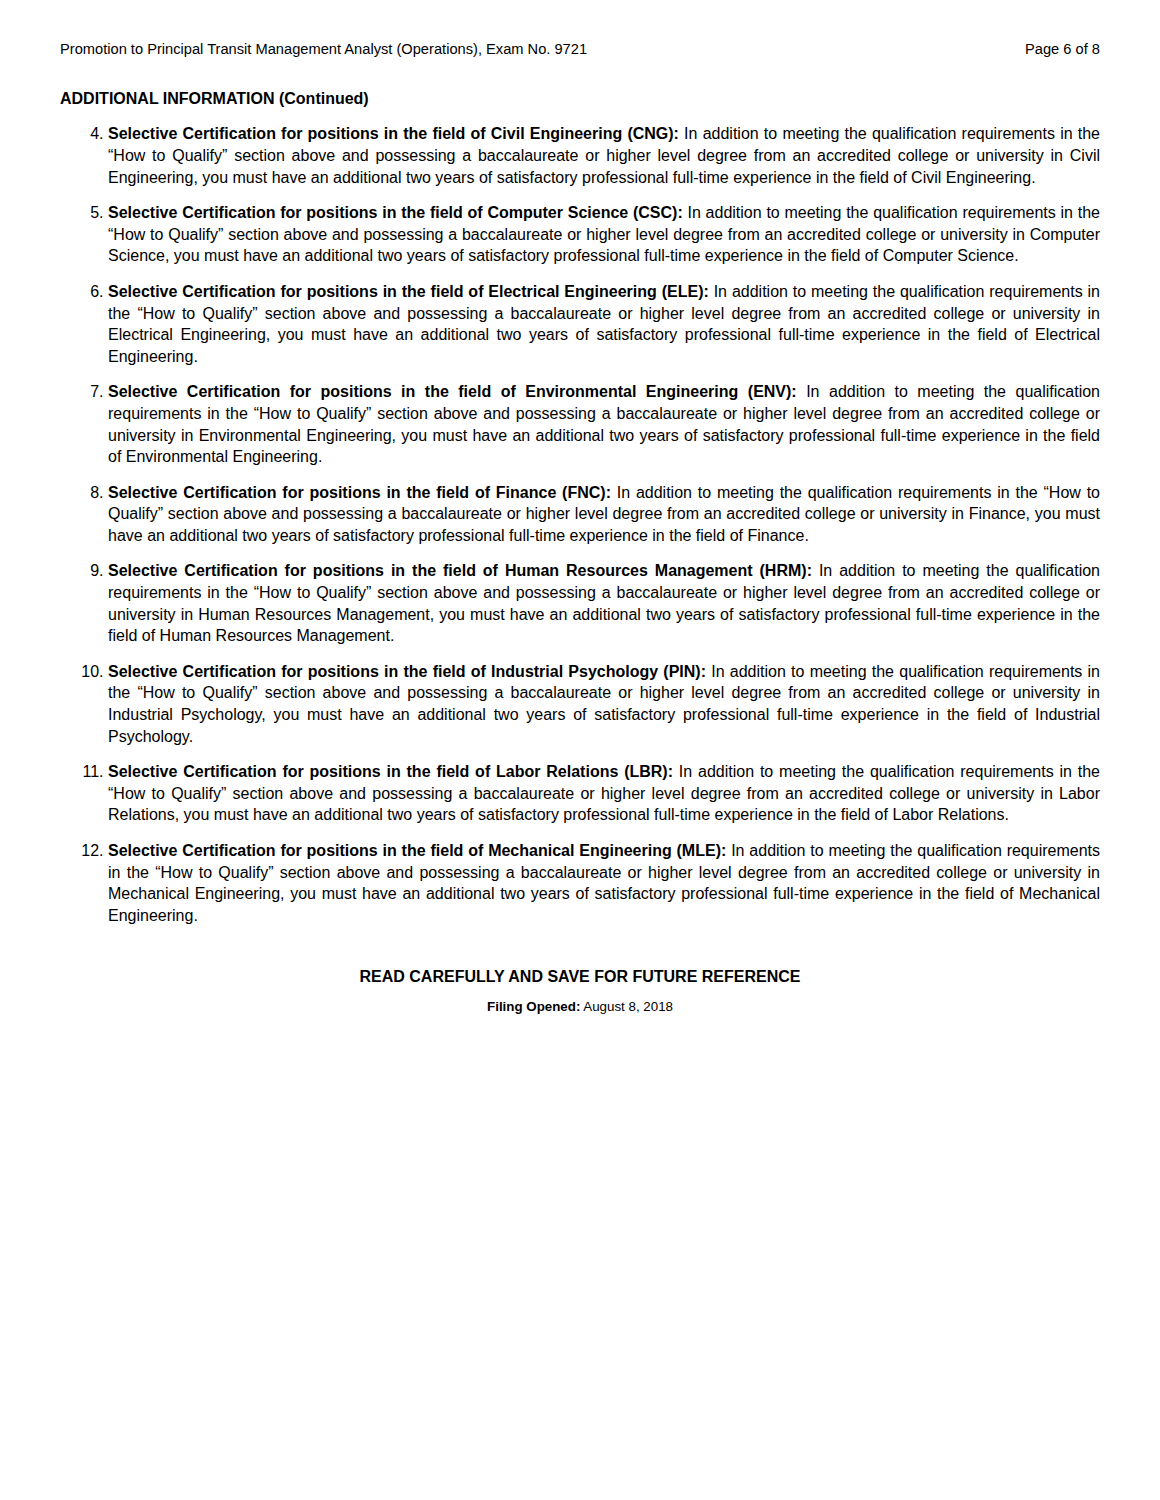Promotion to Principal Transit Management Analyst (Operations), Exam No. 9721
Page 6 of 8
ADDITIONAL INFORMATION (Continued)
Selective Certification for positions in the field of Civil Engineering (CNG): In addition to meeting the qualification requirements in the “How to Qualify” section above and possessing a baccalaureate or higher level degree from an accredited college or university in Civil Engineering, you must have an additional two years of satisfactory professional full-time experience in the field of Civil Engineering.
Selective Certification for positions in the field of Computer Science (CSC): In addition to meeting the qualification requirements in the “How to Qualify” section above and possessing a baccalaureate or higher level degree from an accredited college or university in Computer Science, you must have an additional two years of satisfactory professional full-time experience in the field of Computer Science.
Selective Certification for positions in the field of Electrical Engineering (ELE): In addition to meeting the qualification requirements in the “How to Qualify” section above and possessing a baccalaureate or higher level degree from an accredited college or university in Electrical Engineering, you must have an additional two years of satisfactory professional full-time experience in the field of Electrical Engineering.
Selective Certification for positions in the field of Environmental Engineering (ENV): In addition to meeting the qualification requirements in the “How to Qualify” section above and possessing a baccalaureate or higher level degree from an accredited college or university in Environmental Engineering, you must have an additional two years of satisfactory professional full-time experience in the field of Environmental Engineering.
Selective Certification for positions in the field of Finance (FNC): In addition to meeting the qualification requirements in the “How to Qualify” section above and possessing a baccalaureate or higher level degree from an accredited college or university in Finance, you must have an additional two years of satisfactory professional full-time experience in the field of Finance.
Selective Certification for positions in the field of Human Resources Management (HRM): In addition to meeting the qualification requirements in the “How to Qualify” section above and possessing a baccalaureate or higher level degree from an accredited college or university in Human Resources Management, you must have an additional two years of satisfactory professional full-time experience in the field of Human Resources Management.
Selective Certification for positions in the field of Industrial Psychology (PIN): In addition to meeting the qualification requirements in the “How to Qualify” section above and possessing a baccalaureate or higher level degree from an accredited college or university in Industrial Psychology, you must have an additional two years of satisfactory professional full-time experience in the field of Industrial Psychology.
Selective Certification for positions in the field of Labor Relations (LBR): In addition to meeting the qualification requirements in the “How to Qualify” section above and possessing a baccalaureate or higher level degree from an accredited college or university in Labor Relations, you must have an additional two years of satisfactory professional full-time experience in the field of Labor Relations.
Selective Certification for positions in the field of Mechanical Engineering (MLE): In addition to meeting the qualification requirements in the “How to Qualify” section above and possessing a baccalaureate or higher level degree from an accredited college or university in Mechanical Engineering, you must have an additional two years of satisfactory professional full-time experience in the field of Mechanical Engineering.
READ CAREFULLY AND SAVE FOR FUTURE REFERENCE
Filing Opened: August 8, 2018